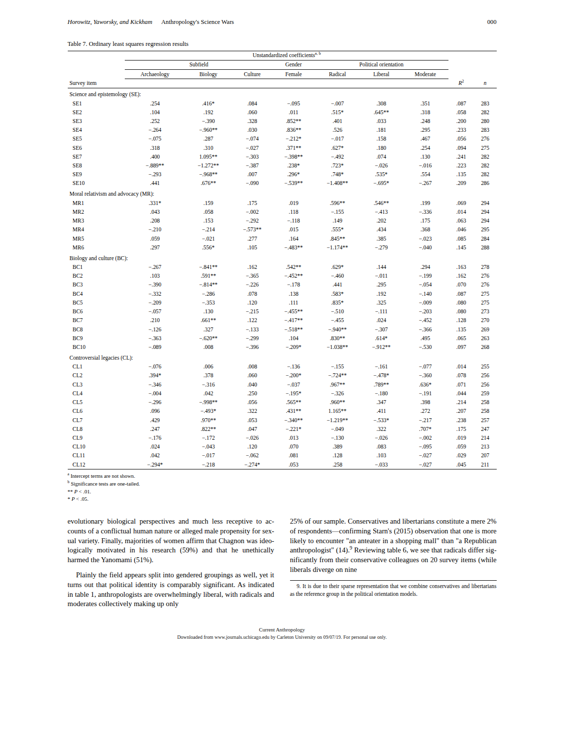Horowitz, Yaworsky, and Kickham Anthropology's Science Wars
000
Table 7. Ordinary least squares regression results
| | Unstandardized coefficients a, b | | |
| --- | --- | --- | --- |
| Subfield | Gender | Political orientation |
| Archaeology | Biology | Culture | Female | Radical | Liberal | Moderate |
| Survey item | | R 2 | n |
| Science and epistemology (SE): |
| SE1 | .254 | .416* | .084 | −.095 | −.007 | .308 | .351 | .087 | 283 |
| SE2 | .104 | .192 | .060 | .011 | .515* | .645** | .318 | .058 | 282 |
| SE3 | .252 | −.390 | .328 | .852** | .401 | .033 | .248 | .200 | 280 |
| SE4 | −.264 | −.960** | .030 | .836** | .526 | .181 | .295 | .233 | 283 |
| SE5 | −.075 | .287 | −.074 | −.212* | −.017 | .158 | .467 | .056 | 276 |
| SE6 | .318 | .310 | −.027 | .371** | .627* | .180 | .254 | .094 | 275 |
| SE7 | .400 | 1.095** | −.303 | −.398** | −.492 | .074 | .130 | .241 | 282 |
| SE8 | −.889** | −1.272** | −.387 | .238* | .723* | −.026 | −.016 | .223 | 282 |
| SE9 | −.293 | −.968** | .007 | .296* | .748* | .535* | .554 | .135 | 282 |
| SE10 | .441 | .676** | −.090 | −.539** | −1.408** | −.695* | −.267 | .209 | 286 |
| Moral relativism and advocacy (MR): |
| MR1 | .331* | .159 | .175 | .019 | .596** | .546** | .199 | .069 | 294 |
| MR2 | .043 | .058 | −.002 | .118 | −.155 | −.413 | −.336 | .014 | 294 |
| MR3 | .208 | .153 | −.292 | −.118 | .149 | .202 | .175 | .063 | 294 |
| MR4 | −.210 | −.214 | −.573** | .015 | .555* | .434 | .368 | .046 | 295 |
| MR5 | .059 | −.021 | .277 | .164 | .845** | .385 | −.023 | .085 | 284 |
| MR6 | .297 | .556* | .105 | −.483** | −1.174** | −.279 | −.040 | .145 | 288 |
| Biology and culture (BC): |
| BC1 | −.267 | −.841** | .162 | .542** | .629* | .144 | .294 | .163 | 278 |
| BC2 | .103 | .591** | −.365 | −.452** | −.460 | −.011 | −.199 | .162 | 276 |
| BC3 | −.390 | −.814** | −.226 | −.178 | .441 | .295 | −.054 | .070 | 276 |
| BC4 | −.332 | −.286 | .078 | .138 | .583* | .192 | −.140 | .087 | 275 |
| BC5 | −.209 | −.353 | .120 | .111 | .835* | .325 | −.009 | .080 | 275 |
| BC6 | −.057 | .130 | −.215 | −.455** | −.510 | −.111 | −.203 | .080 | 273 |
| BC7 | .210 | .661** | .122 | −.417** | −.455 | .024 | −.452 | .128 | 270 |
| BC8 | −.126 | .327 | −.133 | −.518** | −.940** | −.307 | −.366 | .135 | 269 |
| BC9 | −.363 | −.620** | −.299 | .104 | .830** | .614* | .495 | .065 | 263 |
| BC10 | −.089 | .008 | −.396 | −.209* | −1.038** | −.912** | −.530 | .097 | 268 |
| Controversial legacies (CL): |
| CL1 | −.076 | .006 | .008 | −.136 | −.155 | −.161 | −.077 | .014 | 255 |
| CL2 | .394* | .378 | .060 | −.200* | −.724** | −.478* | −.360 | .078 | 256 |
| CL3 | −.346 | −.316 | .040 | −.037 | .967** | .789** | .636* | .071 | 256 |
| CL4 | −.004 | .042 | .250 | −.195* | −.326 | −.180 | −.191 | .044 | 259 |
| CL5 | −.296 | −.998** | .056 | .565** | .960** | .347 | .398 | .214 | 258 |
| CL6 | .096 | −.493* | .322 | .431** | 1.165** | .411 | .272 | .207 | 258 |
| CL7 | .429 | .970** | .053 | −.340** | −1.219** | −.533* | −.217 | .238 | 257 |
| CL8 | .247 | .822** | .047 | −.221* | −.049 | .322 | .707* | .175 | 247 |
| CL9 | −.176 | −.172 | −.026 | .013 | −.130 | −.026 | −.002 | .019 | 214 |
| CL10 | .024 | −.043 | .120 | .070 | .389 | .083 | −.095 | .059 | 213 |
| CL11 | .042 | −.017 | −.062 | .081 | .128 | .103 | −.027 | .029 | 207 |
| CL12 | −.294* | −.218 | −.274* | .053 | .258 | −.033 | −.027 | .045 | 211 |
a Intercept terms are not shown.
b Significance tests are one-tailed.
** P < .01.
* P < .05.
evolutionary biological perspectives and much less receptive to accounts of a conflictual human nature or alleged male propensity for sexual variety. Finally, majorities of women affirm that Chagnon was ideologically motivated in his research (59%) and that he unethically harmed the Yanomami (51%).
Plainly the field appears split into gendered groupings as well, yet it turns out that political identity is comparably significant. As indicated in table 1, anthropologists are overwhelmingly liberal, with radicals and moderates collectively making up only
25% of our sample. Conservatives and libertarians constitute a mere 2% of respondents—confirming Starn's (2015) observation that one is more likely to encounter "an anteater in a shopping mall" than "a Republican anthropologist" (14).9 Reviewing table 6, we see that radicals differ significantly from their conservative colleagues on 20 survey items (while liberals diverge on nine
9. It is due to their sparse representation that we combine conservatives and libertarians as the reference group in the political orientation models.
Current Anthropology
Downloaded from www.journals.uchicago.edu by Carleton University on 09/07/19. For personal use only.